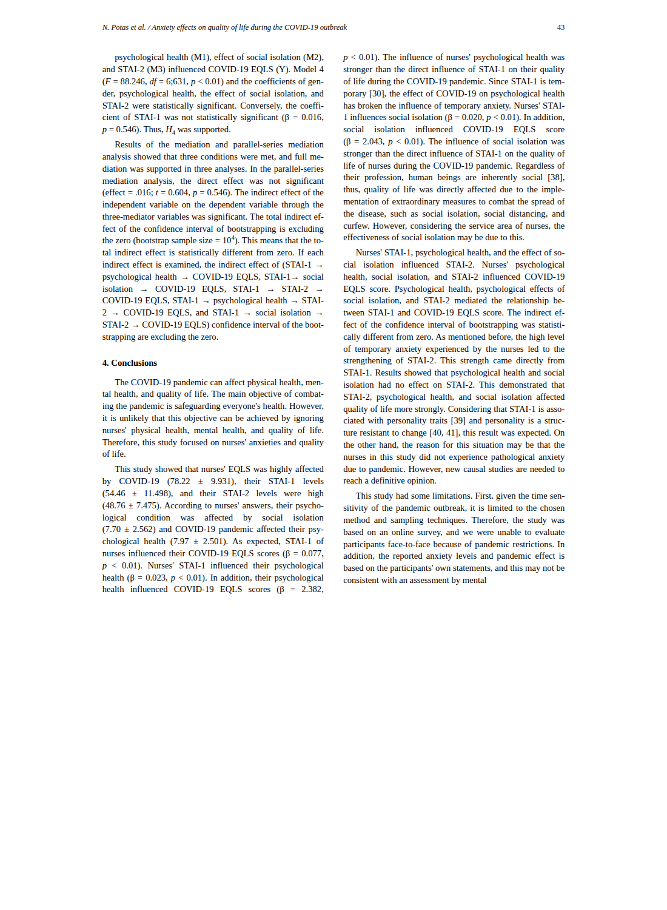N. Potas et al. / Anxiety effects on quality of life during the COVID-19 outbreak 43
psychological health (M1), effect of social isolation (M2), and STAI-2 (M3) influenced COVID-19 EQLS (Y). Model 4 (F = 88.246, df = 6;631, p < 0.01) and the coefficients of gender, psychological health, the effect of social isolation, and STAI-2 were statistically significant. Conversely, the coefficient of STAI-1 was not statistically significant (β = 0.016, p = 0.546). Thus, H4 was supported.
Results of the mediation and parallel-series mediation analysis showed that three conditions were met, and full mediation was supported in three analyses. In the parallel-series mediation analysis, the direct effect was not significant (effect = .016; t = 0.604, p = 0.546). The indirect effect of the independent variable on the dependent variable through the three-mediator variables was significant. The total indirect effect of the confidence interval of bootstrapping is excluding the zero (bootstrap sample size = 104). This means that the total indirect effect is statistically different from zero. If each indirect effect is examined, the indirect effect of (STAI-1 → psychological health → COVID-19 EQLS, STAI-1→ social isolation → COVID-19 EQLS, STAI-1 → STAI-2 → COVID-19 EQLS, STAI-1 → psychological health → STAI-2 → COVID-19 EQLS, and STAI-1 → social isolation → STAI-2 → COVID-19 EQLS) confidence interval of the bootstrapping are excluding the zero.
4. Conclusions
The COVID-19 pandemic can affect physical health, mental health, and quality of life. The main objective of combating the pandemic is safeguarding everyone's health. However, it is unlikely that this objective can be achieved by ignoring nurses' physical health, mental health, and quality of life. Therefore, this study focused on nurses' anxieties and quality of life.
This study showed that nurses' EQLS was highly affected by COVID-19 (78.22 ± 9.931), their STAI-1 levels (54.46 ± 11.498), and their STAI-2 levels were high (48.76 ± 7.475). According to nurses' answers, their psychological condition was affected by social isolation (7.70 ± 2.562) and COVID-19 pandemic affected their psychological health (7.97 ± 2.501). As expected, STAI-1 of nurses influenced their COVID-19 EQLS scores (β = 0.077, p < 0.01). Nurses' STAI-1 influenced their psychological health (β = 0.023, p < 0.01). In addition, their psychological health influenced COVID-19 EQLS scores (β = 2.382, p < 0.01). The influence of nurses' psychological health was stronger than the direct influence of STAI-1 on their quality of life during the COVID-19 pandemic. Since STAI-1 is temporary [30], the effect of COVID-19 on psychological health has broken the influence of temporary anxiety. Nurses' STAI-1 influences social isolation (β = 0.020, p < 0.01). In addition, social isolation influenced COVID-19 EQLS score (β = 2.043, p < 0.01). The influence of social isolation was stronger than the direct influence of STAI-1 on the quality of life of nurses during the COVID-19 pandemic. Regardless of their profession, human beings are inherently social [38], thus, quality of life was directly affected due to the implementation of extraordinary measures to combat the spread of the disease, such as social isolation, social distancing, and curfew. However, considering the service area of nurses, the effectiveness of social isolation may be due to this.
Nurses' STAI-1, psychological health, and the effect of social isolation influenced STAI-2. Nurses' psychological health, social isolation, and STAI-2 influenced COVID-19 EQLS score. Psychological health, psychological effects of social isolation, and STAI-2 mediated the relationship between STAI-1 and COVID-19 EQLS score. The indirect effect of the confidence interval of bootstrapping was statistically different from zero. As mentioned before, the high level of temporary anxiety experienced by the nurses led to the strengthening of STAI-2. This strength came directly from STAI-1. Results showed that psychological health and social isolation had no effect on STAI-2. This demonstrated that STAI-2, psychological health, and social isolation affected quality of life more strongly. Considering that STAI-1 is associated with personality traits [39] and personality is a structure resistant to change [40, 41], this result was expected. On the other hand, the reason for this situation may be that the nurses in this study did not experience pathological anxiety due to pandemic. However, new causal studies are needed to reach a definitive opinion.
This study had some limitations. First, given the time sensitivity of the pandemic outbreak, it is limited to the chosen method and sampling techniques. Therefore, the study was based on an online survey, and we were unable to evaluate participants face-to-face because of pandemic restrictions. In addition, the reported anxiety levels and pandemic effect is based on the participants' own statements, and this may not be consistent with an assessment by mental